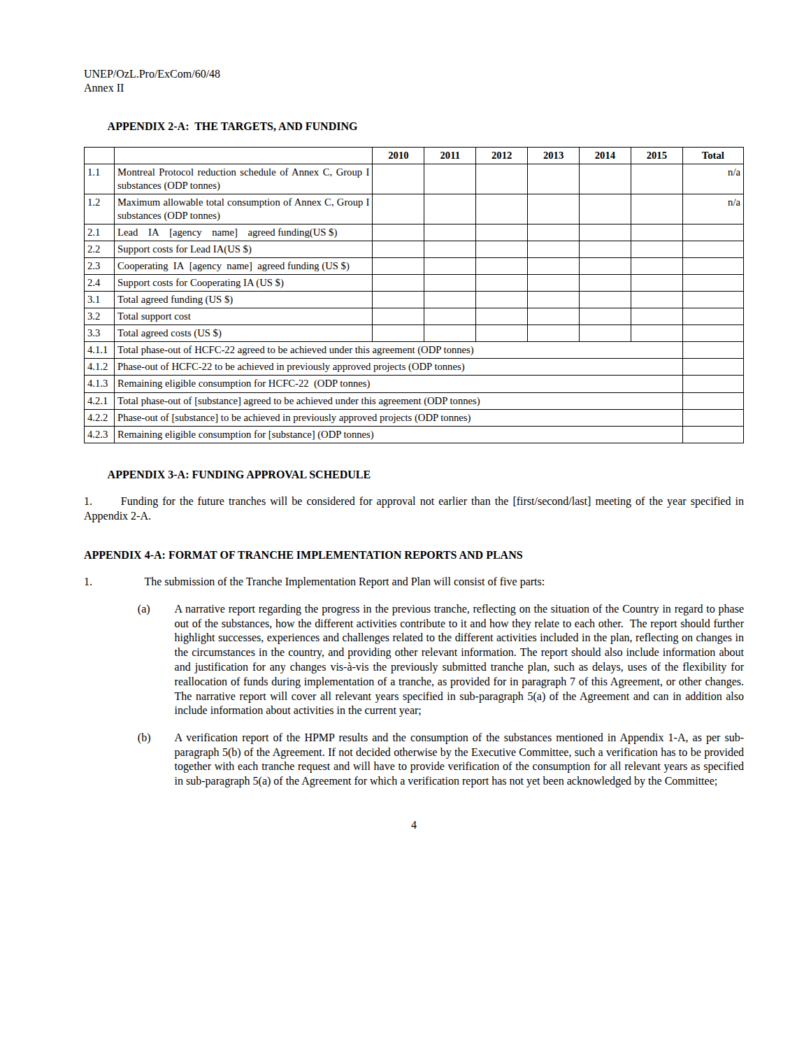UNEP/OzL.Pro/ExCom/60/48
Annex II
Appendix 2-A: The Targets, and Funding
| | | 2010 | 2011 | 2012 | 2013 | 2014 | 2015 | Total |
| --- | --- | --- | --- | --- | --- | --- | --- | --- |
| 1.1 | Montreal Protocol reduction schedule of Annex C, Group I substances (ODP tonnes) | | | | | | | n/a |
| 1.2 | Maximum allowable total consumption of Annex C, Group I substances (ODP tonnes) | | | | | | | n/a |
| 2.1 | Lead IA [agency name] agreed funding(US $) | | | | | | | |
| 2.2 | Support costs for Lead IA(US $) | | | | | | | |
| 2.3 | Cooperating IA [agency name] agreed funding (US $) | | | | | | | |
| 2.4 | Support costs for Cooperating IA (US $) | | | | | | | |
| 3.1 | Total agreed funding (US $) | | | | | | | |
| 3.2 | Total support cost | | | | | | | |
| 3.3 | Total agreed costs (US $) | | | | | | | |
| 4.1.1 | Total phase-out of HCFC-22 agreed to be achieved under this agreement (ODP tonnes) | |
| 4.1.2 | Phase-out of HCFC-22 to be achieved in previously approved projects (ODP tonnes) | |
| 4.1.3 | Remaining eligible consumption for HCFC-22 (ODP tonnes) | |
| 4.2.1 | Total phase-out of [substance] agreed to be achieved under this agreement (ODP tonnes) | |
| 4.2.2 | Phase-out of [substance] to be achieved in previously approved projects (ODP tonnes) | |
| 4.2.3 | Remaining eligible consumption for [substance] (ODP tonnes) | |
Appendix 3-A: Funding Approval Schedule
1. Funding for the future tranches will be considered for approval not earlier than the [first/second/last] meeting of the year specified in Appendix 2-A.
Appendix 4-A: Format of Tranche Implementation Reports and Plans
1. The submission of the Tranche Implementation Report and Plan will consist of five parts:
(a) A narrative report regarding the progress in the previous tranche, reflecting on the situation of the Country in regard to phase out of the substances, how the different activities contribute to it and how they relate to each other. The report should further highlight successes, experiences and challenges related to the different activities included in the plan, reflecting on changes in the circumstances in the country, and providing other relevant information. The report should also include information about and justification for any changes vis-à-vis the previously submitted tranche plan, such as delays, uses of the flexibility for reallocation of funds during implementation of a tranche, as provided for in paragraph 7 of this Agreement, or other changes. The narrative report will cover all relevant years specified in sub-paragraph 5(a) of the Agreement and can in addition also include information about activities in the current year;
(b) A verification report of the HPMP results and the consumption of the substances mentioned in Appendix 1-A, as per sub-paragraph 5(b) of the Agreement. If not decided otherwise by the Executive Committee, such a verification has to be provided together with each tranche request and will have to provide verification of the consumption for all relevant years as specified in sub-paragraph 5(a) of the Agreement for which a verification report has not yet been acknowledged by the Committee;
4